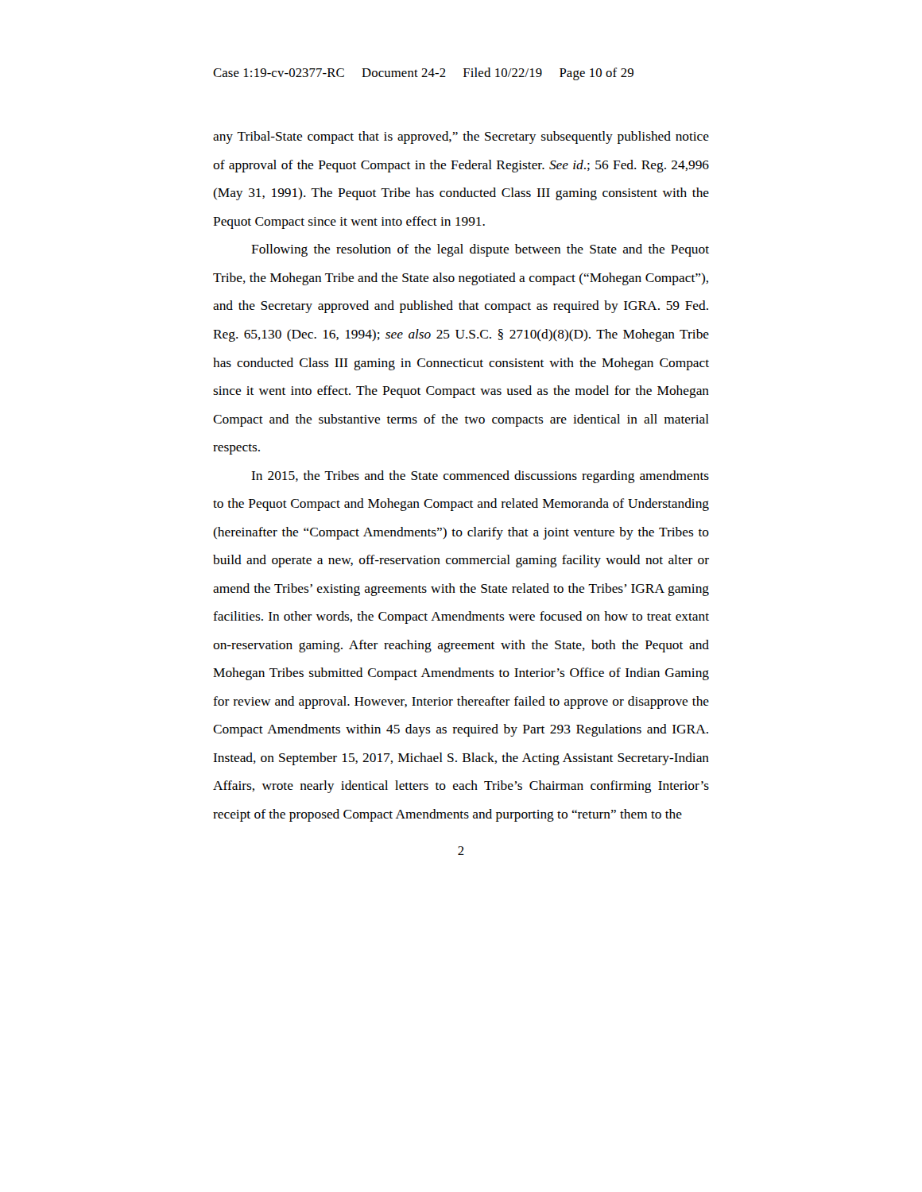Case 1:19-cv-02377-RC Document 24-2 Filed 10/22/19 Page 10 of 29
any Tribal-State compact that is approved,” the Secretary subsequently published notice of approval of the Pequot Compact in the Federal Register. See id.; 56 Fed. Reg. 24,996 (May 31, 1991). The Pequot Tribe has conducted Class III gaming consistent with the Pequot Compact since it went into effect in 1991.
Following the resolution of the legal dispute between the State and the Pequot Tribe, the Mohegan Tribe and the State also negotiated a compact (“Mohegan Compact”), and the Secretary approved and published that compact as required by IGRA. 59 Fed. Reg. 65,130 (Dec. 16, 1994); see also 25 U.S.C. § 2710(d)(8)(D). The Mohegan Tribe has conducted Class III gaming in Connecticut consistent with the Mohegan Compact since it went into effect. The Pequot Compact was used as the model for the Mohegan Compact and the substantive terms of the two compacts are identical in all material respects.
In 2015, the Tribes and the State commenced discussions regarding amendments to the Pequot Compact and Mohegan Compact and related Memoranda of Understanding (hereinafter the “Compact Amendments”) to clarify that a joint venture by the Tribes to build and operate a new, off-reservation commercial gaming facility would not alter or amend the Tribes’ existing agreements with the State related to the Tribes’ IGRA gaming facilities. In other words, the Compact Amendments were focused on how to treat extant on-reservation gaming. After reaching agreement with the State, both the Pequot and Mohegan Tribes submitted Compact Amendments to Interior’s Office of Indian Gaming for review and approval. However, Interior thereafter failed to approve or disapprove the Compact Amendments within 45 days as required by Part 293 Regulations and IGRA. Instead, on September 15, 2017, Michael S. Black, the Acting Assistant Secretary-Indian Affairs, wrote nearly identical letters to each Tribe’s Chairman confirming Interior’s receipt of the proposed Compact Amendments and purporting to “return” them to the
2